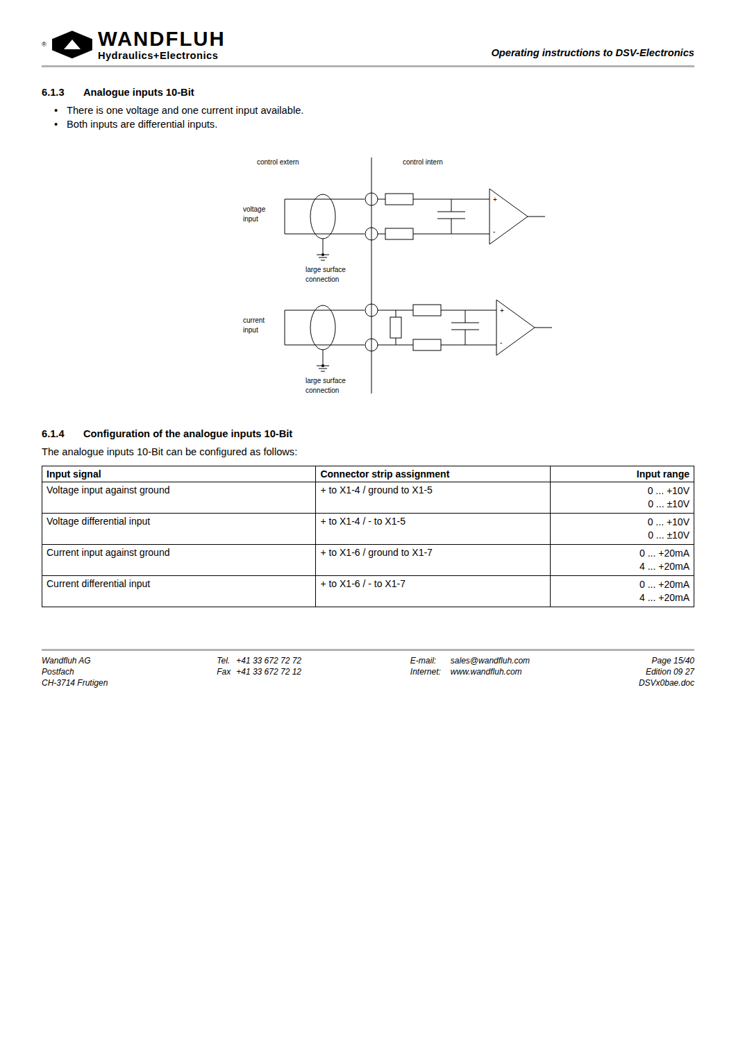®
WANDFLUH
Hydraulics+Electronics
Operating instructions to DSV-Electronics
6.1.3 Analogue inputs 10-Bit
There is one voltage and one current input available.
Both inputs are differential inputs.
control extern control intern voltage input large surface connection + - current input large surface connection + -
6.1.4 Configuration of the analogue inputs 10-Bit
The analogue inputs 10-Bit can be configured as follows:
| Input signal | Connector strip assignment | Input range |
| --- | --- | --- |
| Voltage input against ground | + to X1-4 / ground to X1-5 | 0 ... +10V 0 ... ±10V |
| Voltage differential input | + to X1-4 / - to X1-5 | 0 ... +10V 0 ... ±10V |
| Current input against ground | + to X1-6 / ground to X1-7 | 0 ... +20mA 4 ... +20mA |
| Current differential input | + to X1-6 / - to X1-7 | 0 ... +20mA 4 ... +20mA |
Wandfluh AG
Postfach
CH-3714 Frutigen
Tel.+41 33 672 72 72
Fax+41 33 672 72 12
E-mail: sales@wandfluh.com
Internet: www.wandfluh.com
Page 15/40
Edition 09 27
DSVx0bae.doc